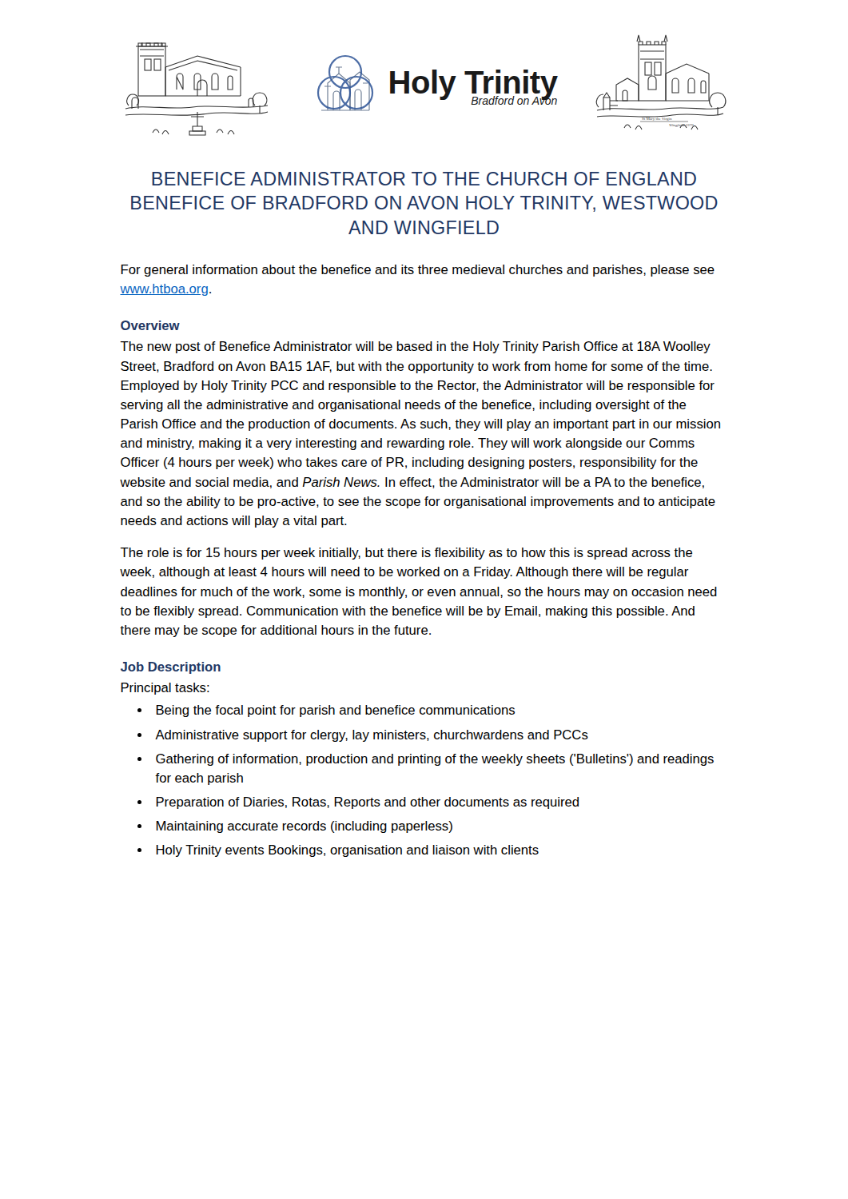Holy Trinity
Bradford on Avon
St Mary the Virgin Wingfield 1979
BENEFICE ADMINISTRATOR TO THE CHURCH OF ENGLAND BENEFICE OF BRADFORD ON AVON HOLY TRINITY, WESTWOOD AND WINGFIELD
For general information about the benefice and its three medieval churches and parishes, please see www.htboa.org.
Overview
The new post of Benefice Administrator will be based in the Holy Trinity Parish Office at 18A Woolley Street, Bradford on Avon BA15 1AF, but with the opportunity to work from home for some of the time. Employed by Holy Trinity PCC and responsible to the Rector, the Administrator will be responsible for serving all the administrative and organisational needs of the benefice, including oversight of the Parish Office and the production of documents. As such, they will play an important part in our mission and ministry, making it a very interesting and rewarding role. They will work alongside our Comms Officer (4 hours per week) who takes care of PR, including designing posters, responsibility for the website and social media, and Parish News. In effect, the Administrator will be a PA to the benefice, and so the ability to be pro-active, to see the scope for organisational improvements and to anticipate needs and actions will play a vital part.
The role is for 15 hours per week initially, but there is flexibility as to how this is spread across the week, although at least 4 hours will need to be worked on a Friday. Although there will be regular deadlines for much of the work, some is monthly, or even annual, so the hours may on occasion need to be flexibly spread. Communication with the benefice will be by Email, making this possible. And there may be scope for additional hours in the future.
Job Description
Principal tasks:
Being the focal point for parish and benefice communications
Administrative support for clergy, lay ministers, churchwardens and PCCs
Gathering of information, production and printing of the weekly sheets ('Bulletins') and readings for each parish
Preparation of Diaries, Rotas, Reports and other documents as required
Maintaining accurate records (including paperless)
Holy Trinity events Bookings, organisation and liaison with clients